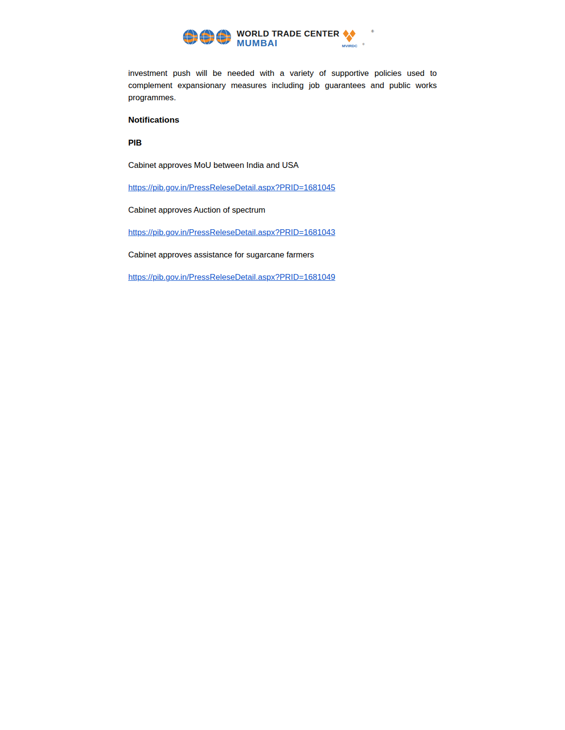WORLD TRADE CENTER ® MUMBAI MVIRDC ®
investment push will be needed with a variety of supportive policies used to complement expansionary measures including job guarantees and public works programmes.
Notifications
PIB
Cabinet approves MoU between India and USA
https://pib.gov.in/PressReleseDetail.aspx?PRID=1681045
Cabinet approves Auction of spectrum
https://pib.gov.in/PressReleseDetail.aspx?PRID=1681043
Cabinet approves assistance for sugarcane farmers
https://pib.gov.in/PressReleseDetail.aspx?PRID=1681049